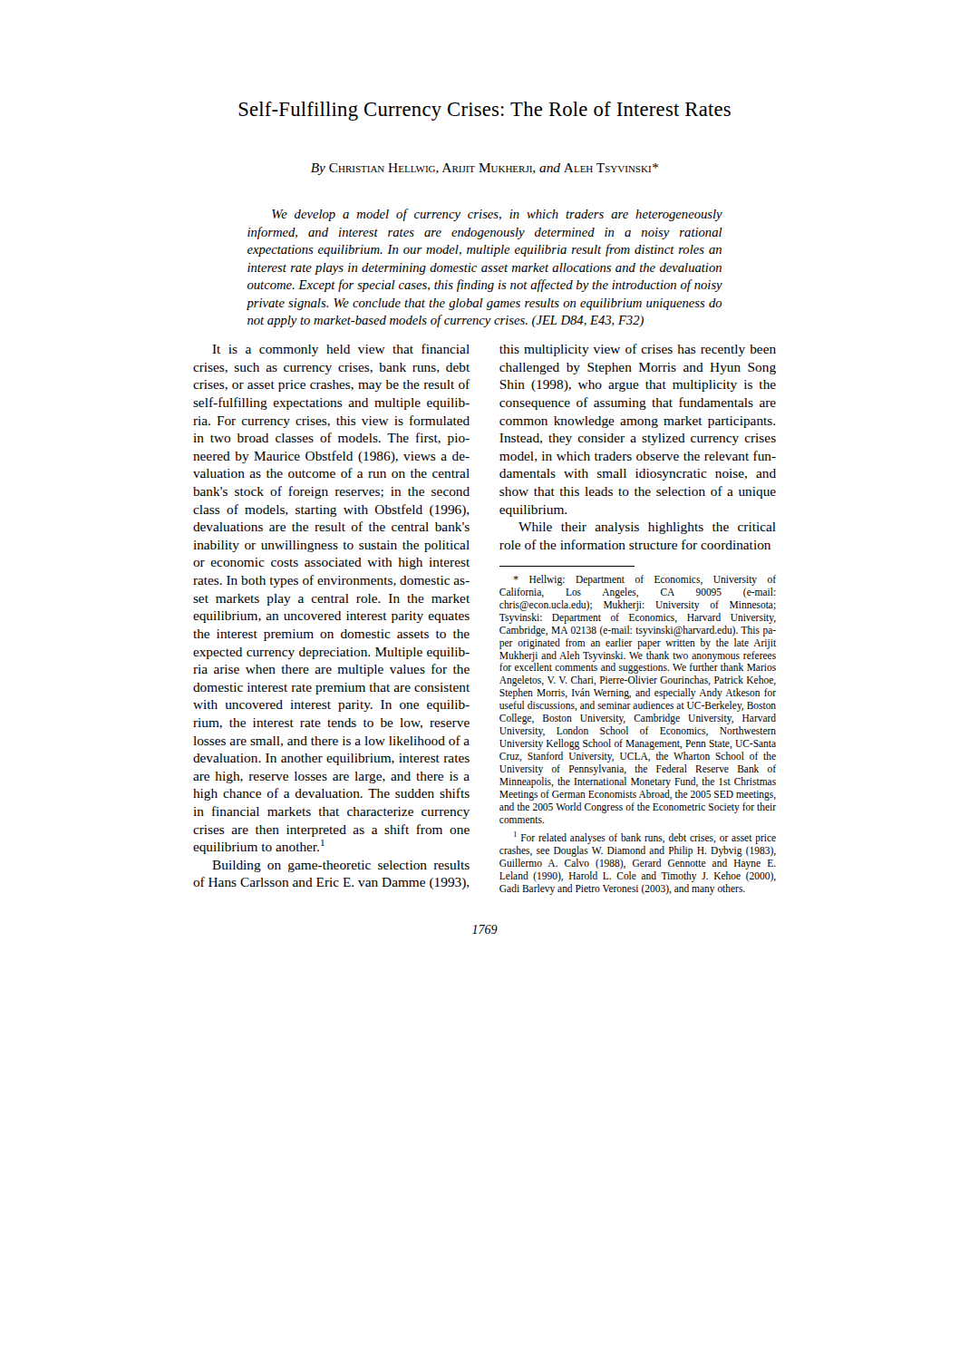Self-Fulfilling Currency Crises: The Role of Interest Rates
By Christian Hellwig, Arijit Mukherji, and Aleh Tsyvinski*
We develop a model of currency crises, in which traders are heterogeneously informed, and interest rates are endogenously determined in a noisy rational expectations equilibrium. In our model, multiple equilibria result from distinct roles an interest rate plays in determining domestic asset market allocations and the devaluation outcome. Except for special cases, this finding is not affected by the introduction of noisy private signals. We conclude that the global games results on equilibrium uniqueness do not apply to market-based models of currency crises. (JEL D84, E43, F32)
It is a commonly held view that financial crises, such as currency crises, bank runs, debt crises, or asset price crashes, may be the result of self-fulfilling expectations and multiple equilibria. For currency crises, this view is formulated in two broad classes of models. The first, pioneered by Maurice Obstfeld (1986), views a devaluation as the outcome of a run on the central bank's stock of foreign reserves; in the second class of models, starting with Obstfeld (1996), devaluations are the result of the central bank's inability or unwillingness to sustain the political or economic costs associated with high interest rates. In both types of environments, domestic asset markets play a central role. In the market equilibrium, an uncovered interest parity equates the interest premium on domestic assets to the expected currency depreciation. Multiple equilibria arise when there are multiple values for the domestic interest rate premium that are consistent with uncovered interest parity. In one equilibrium, the interest rate tends to be low, reserve losses are small, and there is a low likelihood of a devaluation. In another equilibrium, interest rates are high, reserve losses are large, and there is a high chance of a devaluation. The sudden shifts in financial markets that characterize currency crises are then interpreted as a shift from one equilibrium to another.1
Building on game-theoretic selection results of Hans Carlsson and Eric E. van Damme (1993), this multiplicity view of crises has recently been challenged by Stephen Morris and Hyun Song Shin (1998), who argue that multiplicity is the consequence of assuming that fundamentals are common knowledge among market participants. Instead, they consider a stylized currency crises model, in which traders observe the relevant fundamentals with small idiosyncratic noise, and show that this leads to the selection of a unique equilibrium.
While their analysis highlights the critical role of the information structure for coordination
* Hellwig: Department of Economics, University of California, Los Angeles, CA 90095 (e-mail: chris@econ.ucla.edu); Mukherji: University of Minnesota; Tsyvinski: Department of Economics, Harvard University, Cambridge, MA 02138 (e-mail: tsyvinski@harvard.edu). This paper originated from an earlier paper written by the late Arijit Mukherji and Aleh Tsyvinski. We thank two anonymous referees for excellent comments and suggestions. We further thank Marios Angeletos, V. V. Chari, Pierre-Olivier Gourinchas, Patrick Kehoe, Stephen Morris, Iván Werning, and especially Andy Atkeson for useful discussions, and seminar audiences at UC-Berkeley, Boston College, Boston University, Cambridge University, Harvard University, London School of Economics, Northwestern University Kellogg School of Management, Penn State, UC-Santa Cruz, Stanford University, UCLA, the Wharton School of the University of Pennsylvania, the Federal Reserve Bank of Minneapolis, the International Monetary Fund, the 1st Christmas Meetings of German Economists Abroad, the 2005 SED meetings, and the 2005 World Congress of the Econometric Society for their comments.
1 For related analyses of bank runs, debt crises, or asset price crashes, see Douglas W. Diamond and Philip H. Dybvig (1983), Guillermo A. Calvo (1988), Gerard Gennotte and Hayne E. Leland (1990), Harold L. Cole and Timothy J. Kehoe (2000), Gadi Barlevy and Pietro Veronesi (2003), and many others.
1769